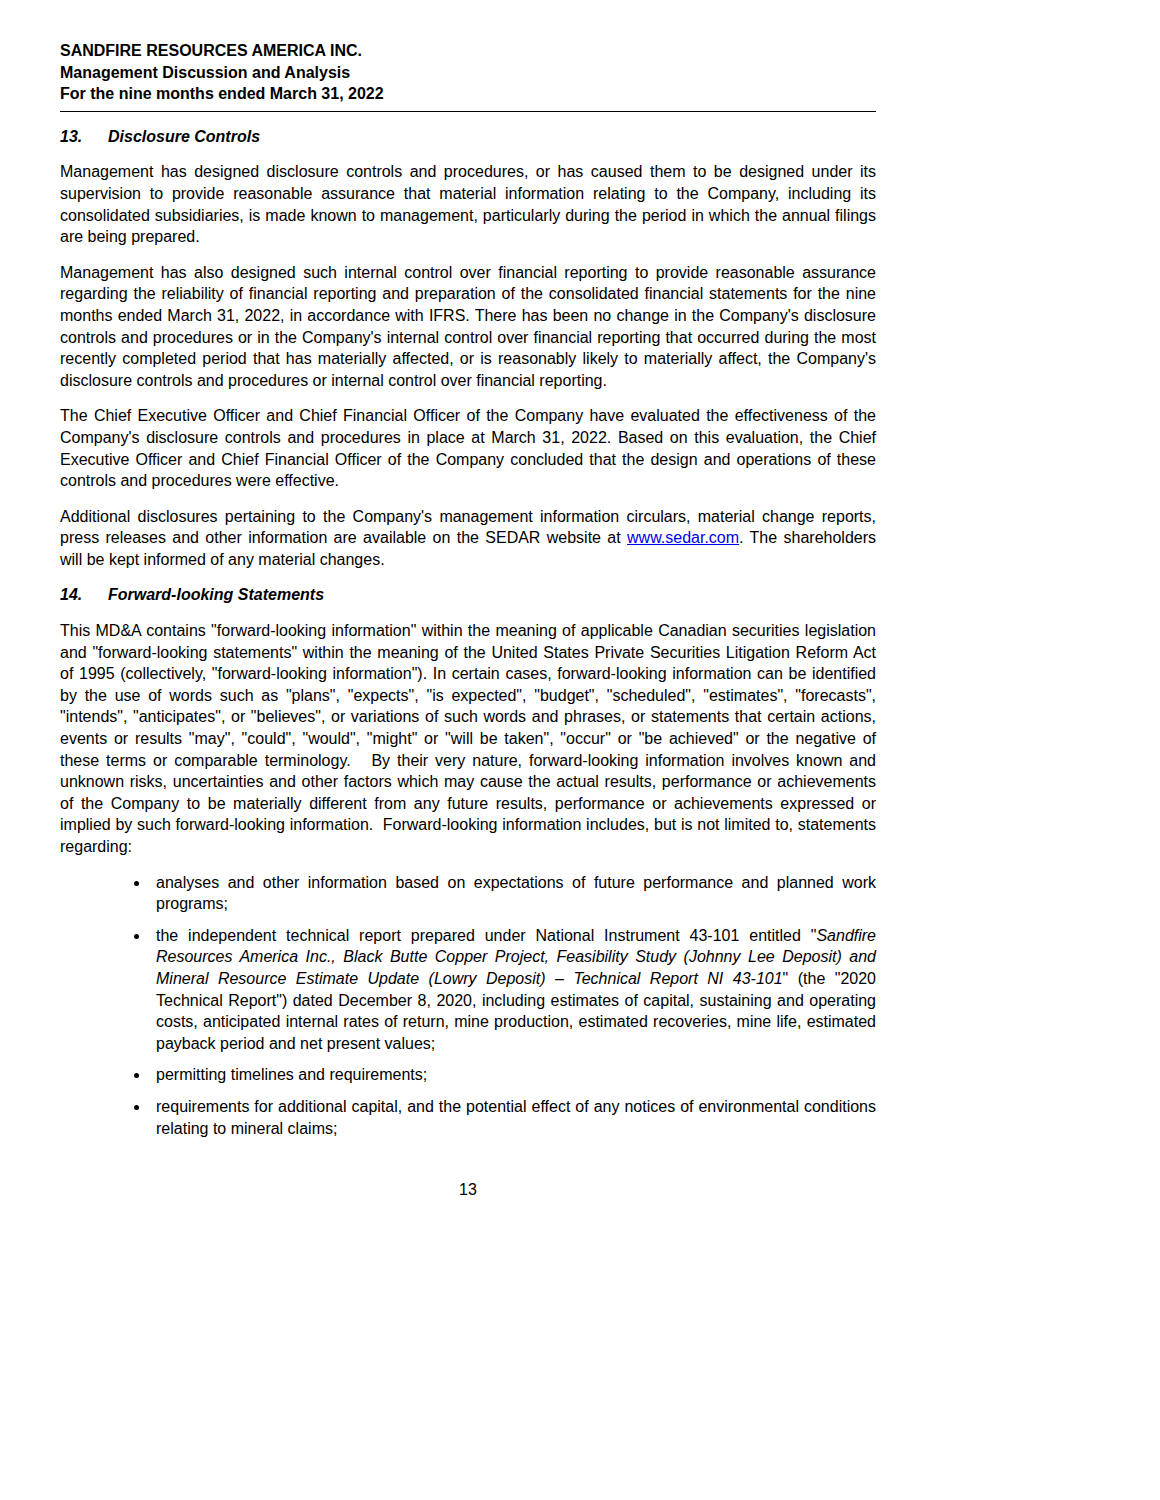SANDFIRE RESOURCES AMERICA INC.
Management Discussion and Analysis
For the nine months ended March 31, 2022
13. Disclosure Controls
Management has designed disclosure controls and procedures, or has caused them to be designed under its supervision to provide reasonable assurance that material information relating to the Company, including its consolidated subsidiaries, is made known to management, particularly during the period in which the annual filings are being prepared.
Management has also designed such internal control over financial reporting to provide reasonable assurance regarding the reliability of financial reporting and preparation of the consolidated financial statements for the nine months ended March 31, 2022, in accordance with IFRS. There has been no change in the Company's disclosure controls and procedures or in the Company's internal control over financial reporting that occurred during the most recently completed period that has materially affected, or is reasonably likely to materially affect, the Company's disclosure controls and procedures or internal control over financial reporting.
The Chief Executive Officer and Chief Financial Officer of the Company have evaluated the effectiveness of the Company's disclosure controls and procedures in place at March 31, 2022. Based on this evaluation, the Chief Executive Officer and Chief Financial Officer of the Company concluded that the design and operations of these controls and procedures were effective.
Additional disclosures pertaining to the Company's management information circulars, material change reports, press releases and other information are available on the SEDAR website at www.sedar.com. The shareholders will be kept informed of any material changes.
14. Forward-looking Statements
This MD&A contains "forward-looking information" within the meaning of applicable Canadian securities legislation and "forward-looking statements" within the meaning of the United States Private Securities Litigation Reform Act of 1995 (collectively, "forward-looking information"). In certain cases, forward-looking information can be identified by the use of words such as "plans", "expects", "is expected", "budget", "scheduled", "estimates", "forecasts", "intends", "anticipates", or "believes", or variations of such words and phrases, or statements that certain actions, events or results "may", "could", "would", "might" or "will be taken", "occur" or "be achieved" or the negative of these terms or comparable terminology. By their very nature, forward-looking information involves known and unknown risks, uncertainties and other factors which may cause the actual results, performance or achievements of the Company to be materially different from any future results, performance or achievements expressed or implied by such forward-looking information. Forward-looking information includes, but is not limited to, statements regarding:
analyses and other information based on expectations of future performance and planned work programs;
the independent technical report prepared under National Instrument 43-101 entitled "Sandfire Resources America Inc., Black Butte Copper Project, Feasibility Study (Johnny Lee Deposit) and Mineral Resource Estimate Update (Lowry Deposit) – Technical Report NI 43-101" (the "2020 Technical Report") dated December 8, 2020, including estimates of capital, sustaining and operating costs, anticipated internal rates of return, mine production, estimated recoveries, mine life, estimated payback period and net present values;
permitting timelines and requirements;
requirements for additional capital, and the potential effect of any notices of environmental conditions relating to mineral claims;
13